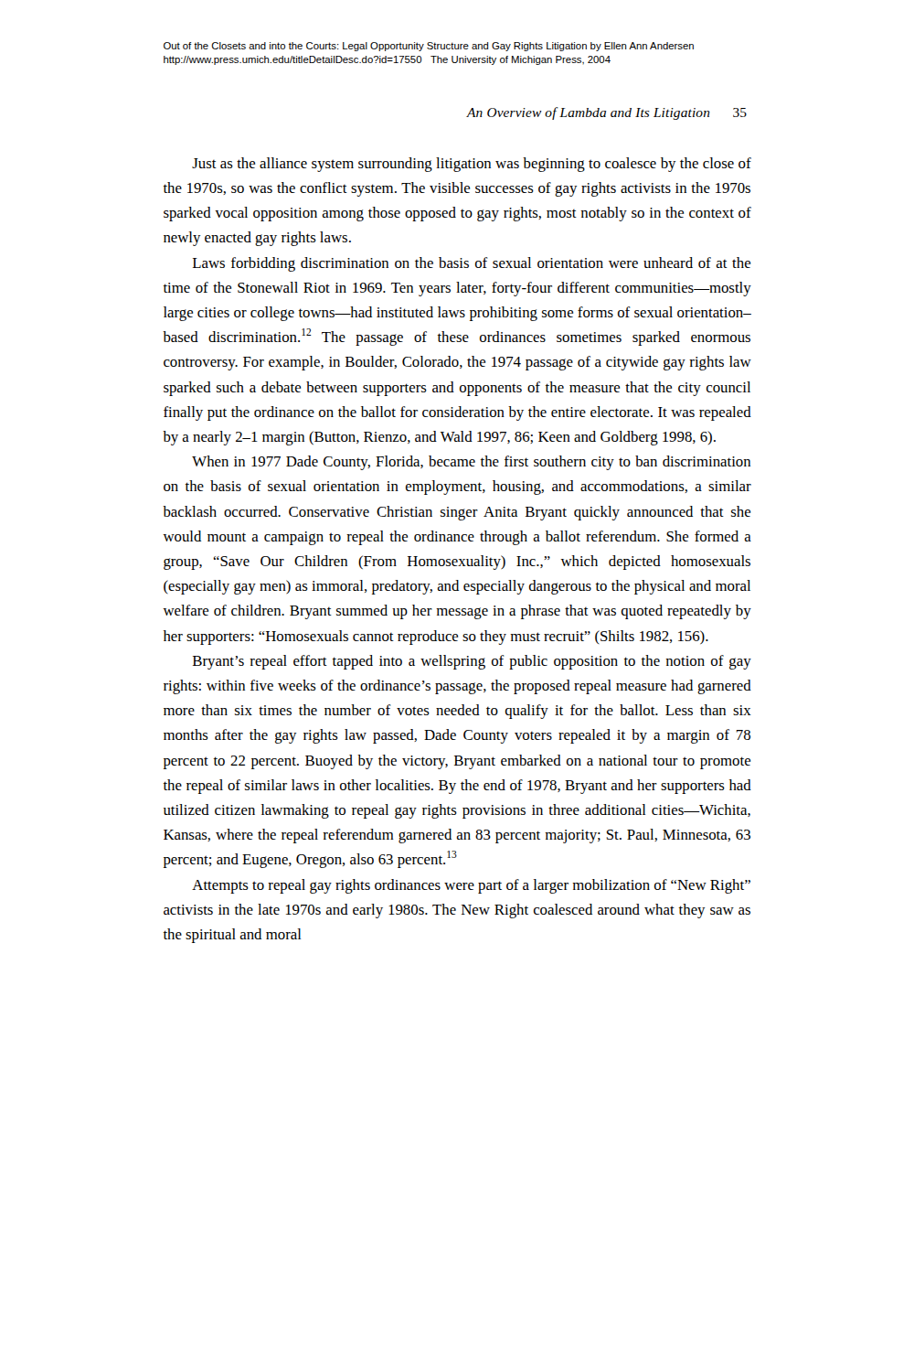Out of the Closets and into the Courts: Legal Opportunity Structure and Gay Rights Litigation by Ellen Ann Andersen
http://www.press.umich.edu/titleDetailDesc.do?id=17550 The University of Michigan Press, 2004
An Overview of Lambda and Its Litigation 35
Just as the alliance system surrounding litigation was beginning to coalesce by the close of the 1970s, so was the conflict system. The visible successes of gay rights activists in the 1970s sparked vocal opposition among those opposed to gay rights, most notably so in the context of newly enacted gay rights laws.
Laws forbidding discrimination on the basis of sexual orientation were unheard of at the time of the Stonewall Riot in 1969. Ten years later, forty-four different communities—mostly large cities or college towns—had instituted laws prohibiting some forms of sexual orientation–based discrimination.12 The passage of these ordinances sometimes sparked enormous controversy. For example, in Boulder, Colorado, the 1974 passage of a citywide gay rights law sparked such a debate between supporters and opponents of the measure that the city council finally put the ordinance on the ballot for consideration by the entire electorate. It was repealed by a nearly 2–1 margin (Button, Rienzo, and Wald 1997, 86; Keen and Goldberg 1998, 6).
When in 1977 Dade County, Florida, became the first southern city to ban discrimination on the basis of sexual orientation in employment, housing, and accommodations, a similar backlash occurred. Conservative Christian singer Anita Bryant quickly announced that she would mount a campaign to repeal the ordinance through a ballot referendum. She formed a group, “Save Our Children (From Homosexuality) Inc.,” which depicted homosexuals (especially gay men) as immoral, predatory, and especially dangerous to the physical and moral welfare of children. Bryant summed up her message in a phrase that was quoted repeatedly by her supporters: “Homosexuals cannot reproduce so they must recruit” (Shilts 1982, 156).
Bryant’s repeal effort tapped into a wellspring of public opposition to the notion of gay rights: within five weeks of the ordinance’s passage, the proposed repeal measure had garnered more than six times the number of votes needed to qualify it for the ballot. Less than six months after the gay rights law passed, Dade County voters repealed it by a margin of 78 percent to 22 percent. Buoyed by the victory, Bryant embarked on a national tour to promote the repeal of similar laws in other localities. By the end of 1978, Bryant and her supporters had utilized citizen lawmaking to repeal gay rights provisions in three additional cities—Wichita, Kansas, where the repeal referendum garnered an 83 percent majority; St. Paul, Minnesota, 63 percent; and Eugene, Oregon, also 63 percent.13
Attempts to repeal gay rights ordinances were part of a larger mobilization of “New Right” activists in the late 1970s and early 1980s. The New Right coalesced around what they saw as the spiritual and moral